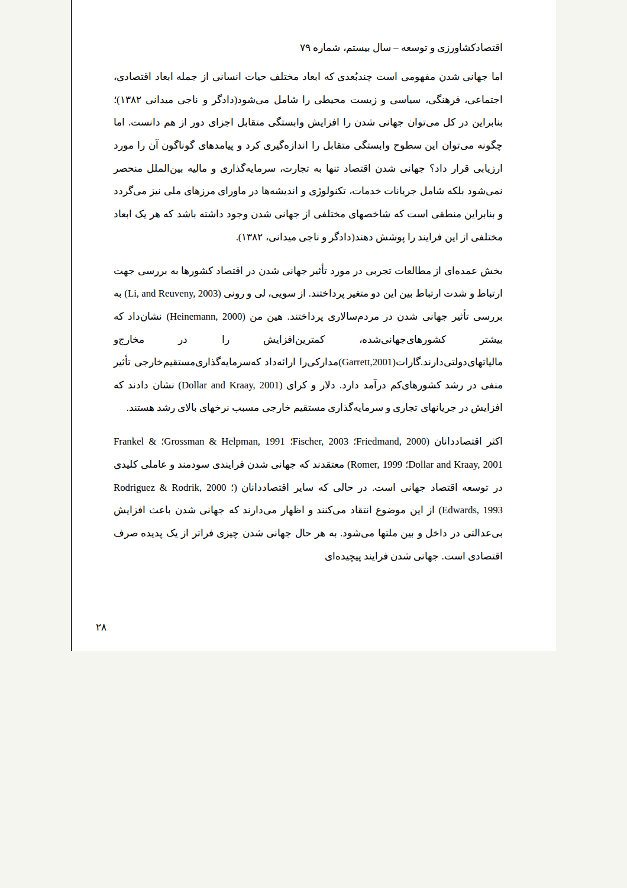اقتصادکشاورزی و توسعه – سال بیستم، شماره ۷۹
اما جهانی شدن مفهومی است چندبُعدی که ابعاد مختلف حیات انسانی از جمله ابعاد اقتصادی، اجتماعی، فرهنگی، سیاسی و زیست محیطی را شامل می‌شود(دادگر و ناجی میدانی ۱۳۸۲)؛ بنابراین در کل می‌توان جهانی شدن را افزایش وابستگی متقابل اجزای دور از هم دانست. اما چگونه می‌توان این سطوح وابستگی متقابل را اندازه‌گیری کرد و پیامدهای گوناگون آن را مورد ارزیابی قرار داد؟ جهانی شدن اقتصاد تنها به تجارت، سرمایه‌گذاری و مالیه بین‌الملل منحصر نمی‌شود بلکه شامل جریانات خدمات، تکنولوژی و اندیشه‌ها در ماورای مرزهای ملی نیز می‌گردد و بنابراین منطقی است که شاخصهای مختلفی از جهانی شدن وجود داشته باشد که هر یک ابعاد مختلفی از این فرایند را پوشش دهند(دادگر و ناجی میدانی، ۱۳۸۲).
بخش عمده‌ای از مطالعات تجربی در مورد تأثیر جهانی شدن در اقتصاد کشورها به بررسی جهت ارتباط و شدت ارتباط بین این دو متغیر پرداختند. از سویی، لی و رونی (Li, and Reuveny, 2003) به بررسی تأثیر جهانی شدن در مردم‌سالاری پرداختند. هین من (Heinemann, 2000) نشان‌داد که بیشتر کشورهای‌جهانی‌شده، کمترین‌افزایش را در مخارج‌و مالیاتهای‌دولتی‌دارند.گارات(Garrett,2001)مدارکی‌را ارائه‌داد که‌سرمایه‌گذاری‌مستقیم‌خارجی تأثیر منفی در رشد کشورهای‌کم درآمد دارد. دلار و کرای (Dollar and Kraay, 2001) نشان دادند که افزایش در جریانهای تجاری و سرمایه‌گذاری مستقیم خارجی مسبب نرخهای بالای رشد هستند.
اکثر اقتصاددانان (Grossman & Helpman, 1991 ؛Fischer, 2003 ؛Friedmand, 2000؛ Frankel & Romer, 1999 ؛Dollar and Kraay, 2001) معتقدند که جهانی شدن فرایندی سودمند و عاملی کلیدی در توسعه اقتصاد جهانی است. در حالی که سایر اقتصاددانان (Rodriguez & Rodrik, 2000 ؛Edwards, 1993) از این موضوع انتقاد می‌کنند و اظهار می‌دارند که جهانی شدن باعث افزایش بی‌عدالتی در داخل و بین ملتها می‌شود. به هر حال جهانی شدن چیزی فراتر از یک پدیده صرف اقتصادی است. جهانی شدن فرایند پیچیده‌ای
۲۸